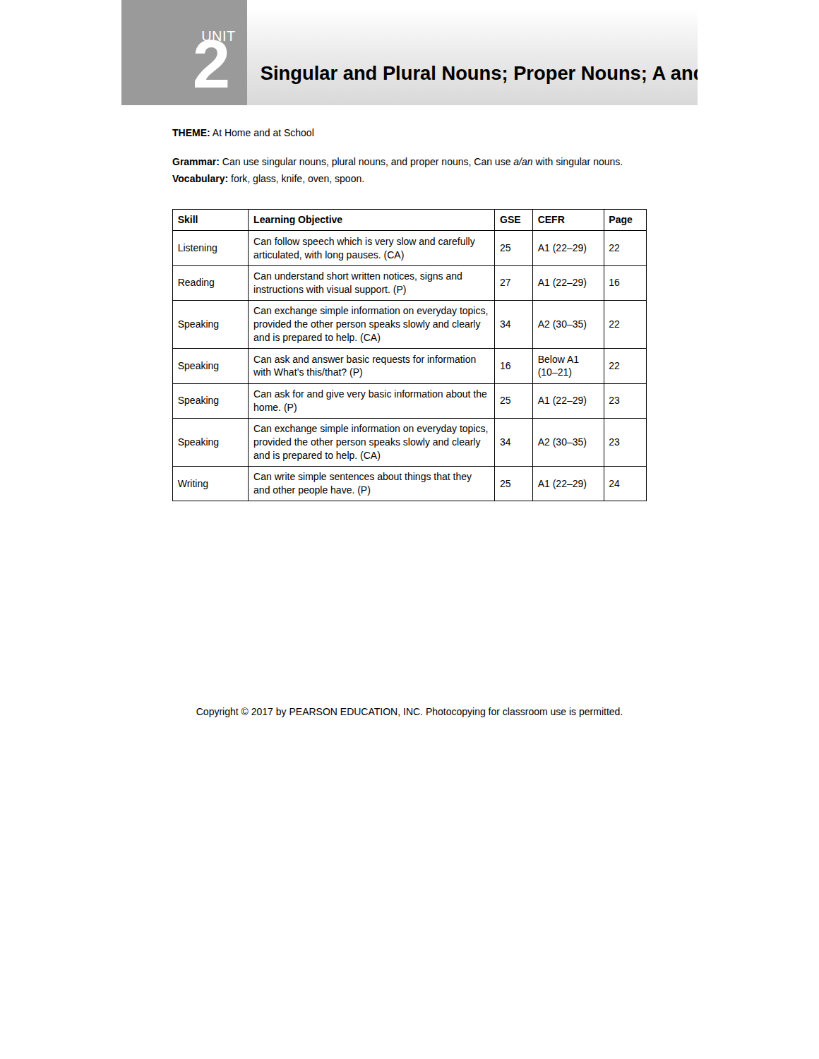UNIT
2
Singular and Plural Nouns; Proper Nouns; A and An
THEME: At Home and at School
Grammar: Can use singular nouns, plural nouns, and proper nouns, Can use a/an with singular nouns.
Vocabulary: fork, glass, knife, oven, spoon.
| Skill | Learning Objective | GSE | CEFR | Page |
| --- | --- | --- | --- | --- |
| Listening | Can follow speech which is very slow and carefully articulated, with long pauses. (CA) | 25 | A1 (22–29) | 22 |
| Reading | Can understand short written notices, signs and instructions with visual support. (P) | 27 | A1 (22–29) | 16 |
| Speaking | Can exchange simple information on everyday topics, provided the other person speaks slowly and clearly and is prepared to help. (CA) | 34 | A2 (30–35) | 22 |
| Speaking | Can ask and answer basic requests for information with What’s this/that? (P) | 16 | Below A1 (10–21) | 22 |
| Speaking | Can ask for and give very basic information about the home. (P) | 25 | A1 (22–29) | 23 |
| Speaking | Can exchange simple information on everyday topics, provided the other person speaks slowly and clearly and is prepared to help. (CA) | 34 | A2 (30–35) | 23 |
| Writing | Can write simple sentences about things that they and other people have. (P) | 25 | A1 (22–29) | 24 |
Copyright © 2017 by PEARSON EDUCATION, INC. Photocopying for classroom use is permitted.